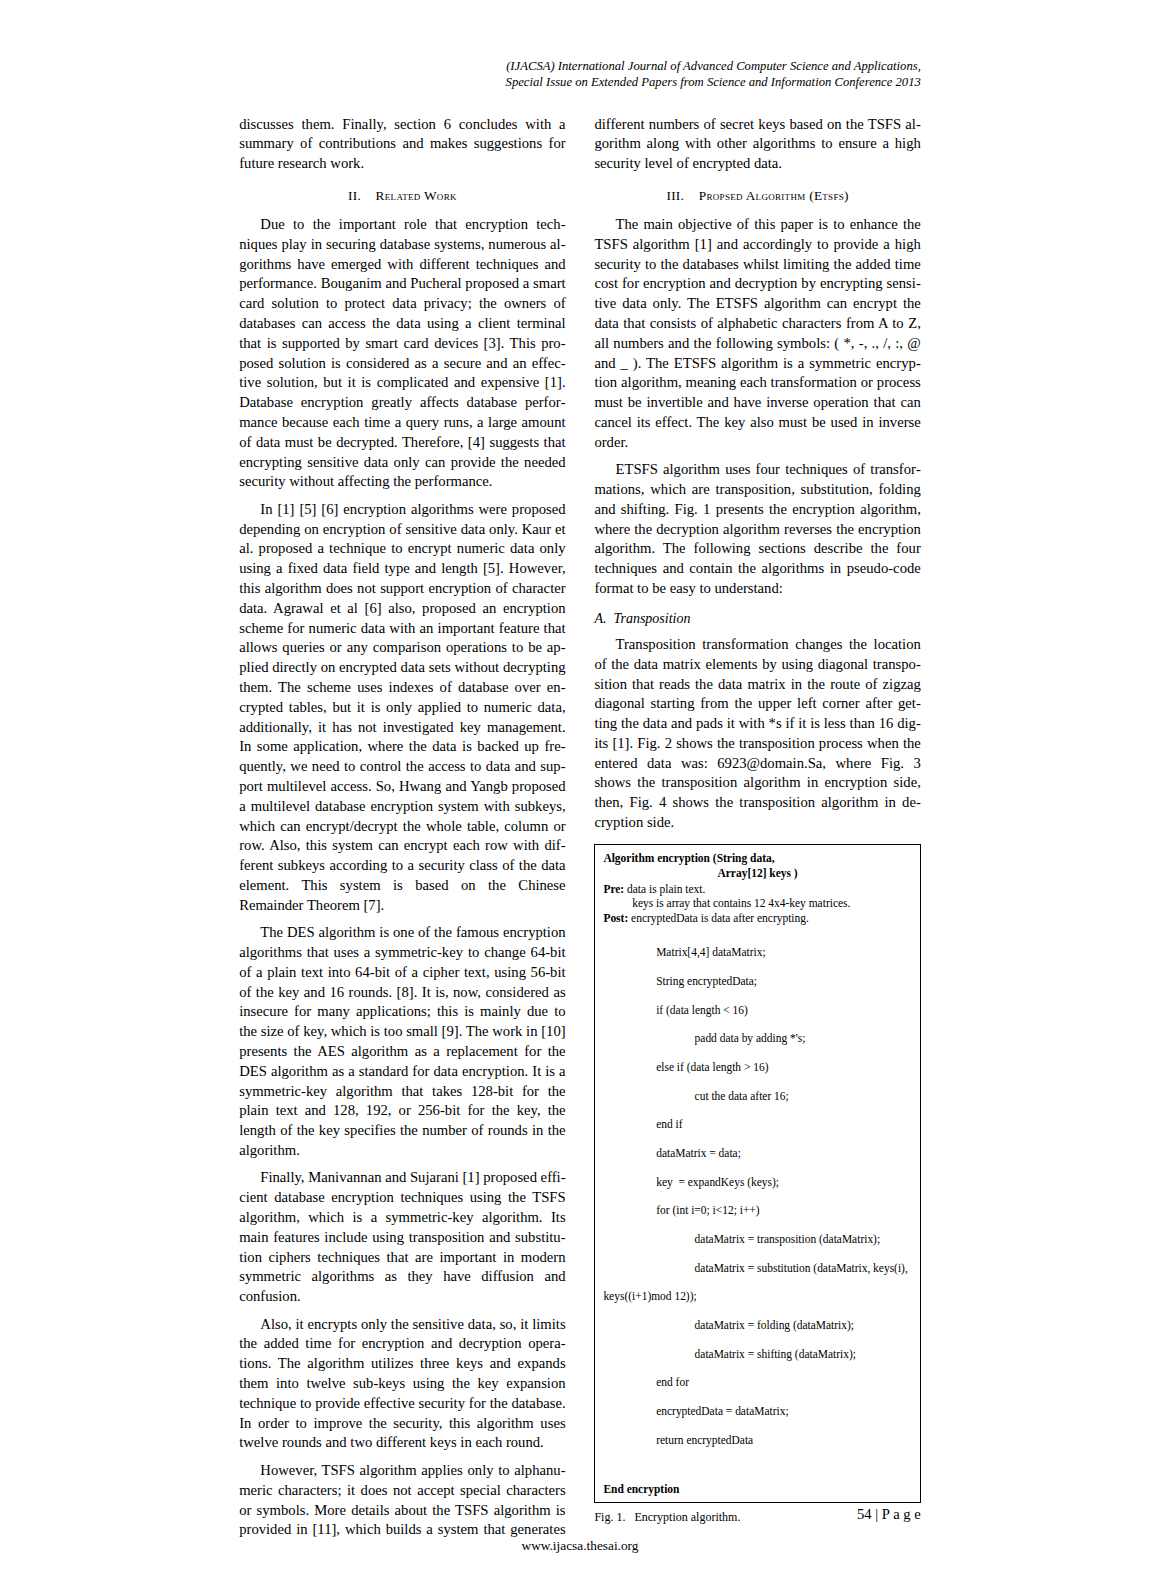(IJACSA) International Journal of Advanced Computer Science and Applications,
Special Issue on Extended Papers from Science and Information Conference 2013
discusses them. Finally, section 6 concludes with a summary of contributions and makes suggestions for future research work.
II. Related Work
Due to the important role that encryption techniques play in securing database systems, numerous algorithms have emerged with different techniques and performance. Bouganim and Pucheral proposed a smart card solution to protect data privacy; the owners of databases can access the data using a client terminal that is supported by smart card devices [3]. This proposed solution is considered as a secure and an effective solution, but it is complicated and expensive [1]. Database encryption greatly affects database performance because each time a query runs, a large amount of data must be decrypted. Therefore, [4] suggests that encrypting sensitive data only can provide the needed security without affecting the performance.
In [1] [5] [6] encryption algorithms were proposed depending on encryption of sensitive data only. Kaur et al. proposed a technique to encrypt numeric data only using a fixed data field type and length [5]. However, this algorithm does not support encryption of character data. Agrawal et al [6] also, proposed an encryption scheme for numeric data with an important feature that allows queries or any comparison operations to be applied directly on encrypted data sets without decrypting them. The scheme uses indexes of database over encrypted tables, but it is only applied to numeric data, additionally, it has not investigated key management. In some application, where the data is backed up frequently, we need to control the access to data and support multilevel access. So, Hwang and Yangb proposed a multilevel database encryption system with subkeys, which can encrypt/decrypt the whole table, column or row. Also, this system can encrypt each row with different subkeys according to a security class of the data element. This system is based on the Chinese Remainder Theorem [7].
The DES algorithm is one of the famous encryption algorithms that uses a symmetric-key to change 64-bit of a plain text into 64-bit of a cipher text, using 56-bit of the key and 16 rounds. [8]. It is, now, considered as insecure for many applications; this is mainly due to the size of key, which is too small [9]. The work in [10] presents the AES algorithm as a replacement for the DES algorithm as a standard for data encryption. It is a symmetric-key algorithm that takes 128-bit for the plain text and 128, 192, or 256-bit for the key, the length of the key specifies the number of rounds in the algorithm.
Finally, Manivannan and Sujarani [1] proposed efficient database encryption techniques using the TSFS algorithm, which is a symmetric-key algorithm. Its main features include using transposition and substitution ciphers techniques that are important in modern symmetric algorithms as they have diffusion and confusion.
Also, it encrypts only the sensitive data, so, it limits the added time for encryption and decryption operations. The algorithm utilizes three keys and expands them into twelve sub-keys using the key expansion technique to provide effective security for the database. In order to improve the security, this algorithm uses twelve rounds and two different keys in each round.
However, TSFS algorithm applies only to alphanumeric characters; it does not accept special characters or symbols. More details about the TSFS algorithm is provided in [11], which builds a system that generates different numbers of secret keys based on the TSFS algorithm along with other algorithms to ensure a high security level of encrypted data.
III. Propsed Algorithm (Etsfs)
The main objective of this paper is to enhance the TSFS algorithm [1] and accordingly to provide a high security to the databases whilst limiting the added time cost for encryption and decryption by encrypting sensitive data only. The ETSFS algorithm can encrypt the data that consists of alphabetic characters from A to Z, all numbers and the following symbols: ( *, -, ., /, :, @ and _ ). The ETSFS algorithm is a symmetric encryption algorithm, meaning each transformation or process must be invertible and have inverse operation that can cancel its effect. The key also must be used in inverse order.
ETSFS algorithm uses four techniques of transformations, which are transposition, substitution, folding and shifting. Fig. 1 presents the encryption algorithm, where the decryption algorithm reverses the encryption algorithm. The following sections describe the four techniques and contain the algorithms in pseudo-code format to be easy to understand:
A. Transposition
Transposition transformation changes the location of the data matrix elements by using diagonal transposition that reads the data matrix in the route of zigzag diagonal starting from the upper left corner after getting the data and pads it with *s if it is less than 16 digits [1]. Fig. 2 shows the transposition process when the entered data was: 6923@domain.Sa, where Fig. 3 shows the transposition algorithm in encryption side, then, Fig. 4 shows the transposition algorithm in decryption side.
Algorithm encryption (String data, Array[12] keys )
Pre: data is plain text.
keys is array that contains 12 4x4-key matrices.
Post: encryptedData is data after encrypting.
Matrix[4,4] dataMatrix; String encryptedData; if (data length < 16) padd data by adding *'s; else if (data length > 16) cut the data after 16; end if dataMatrix = data; key = expandKeys (keys); for (int i=0; i<12; i++) dataMatrix = transposition (dataMatrix); dataMatrix = substitution (dataMatrix, keys(i), keys((i+1)mod 12)); dataMatrix = folding (dataMatrix); dataMatrix = shifting (dataMatrix); end for encryptedData = dataMatrix; return encryptedData
End encryption
Fig. 1. Encryption algorithm.
54 | P a g e
www.ijacsa.thesai.org